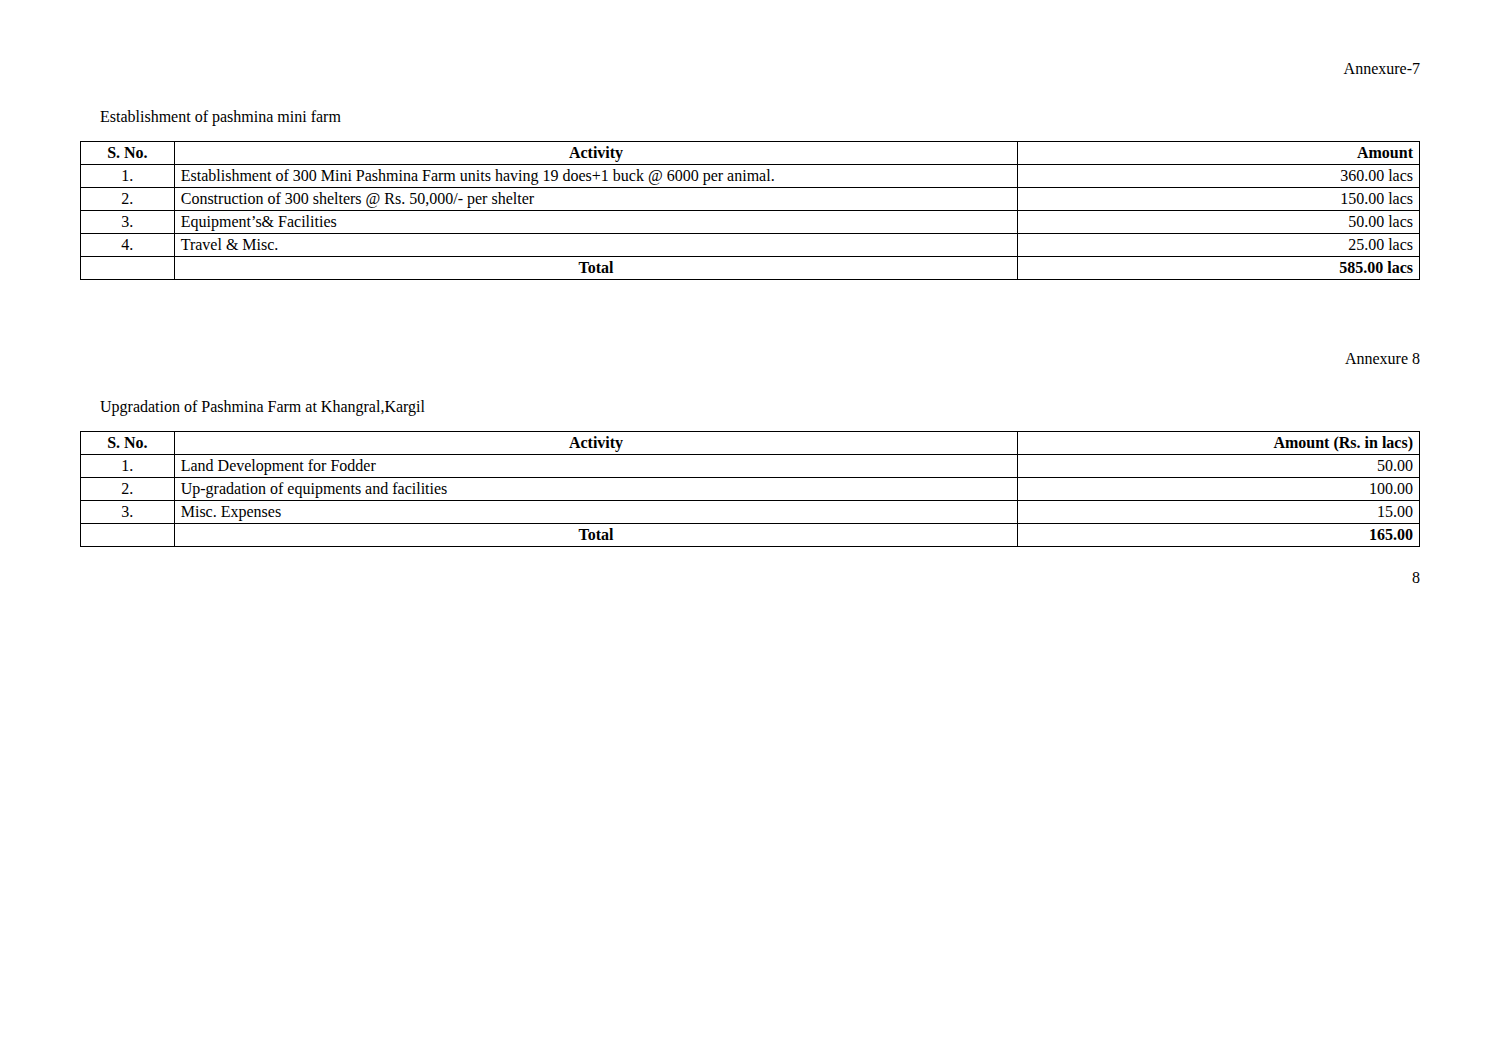Annexure-7
Establishment of pashmina mini farm
| S. No. | Activity | Amount |
| --- | --- | --- |
| 1. | Establishment of 300 Mini Pashmina Farm units having 19 does+1 buck @ 6000 per animal. | 360.00 lacs |
| 2. | Construction of 300 shelters @ Rs. 50,000/- per shelter | 150.00 lacs |
| 3. | Equipment’s& Facilities | 50.00 lacs |
| 4. | Travel & Misc. | 25.00 lacs |
| | Total | 585.00 lacs |
Annexure 8
Upgradation of Pashmina Farm at Khangral,Kargil
| S. No. | Activity | Amount (Rs. in lacs) |
| --- | --- | --- |
| 1. | Land Development for Fodder | 50.00 |
| 2. | Up-gradation of equipments and facilities | 100.00 |
| 3. | Misc. Expenses | 15.00 |
| | Total | 165.00 |
8